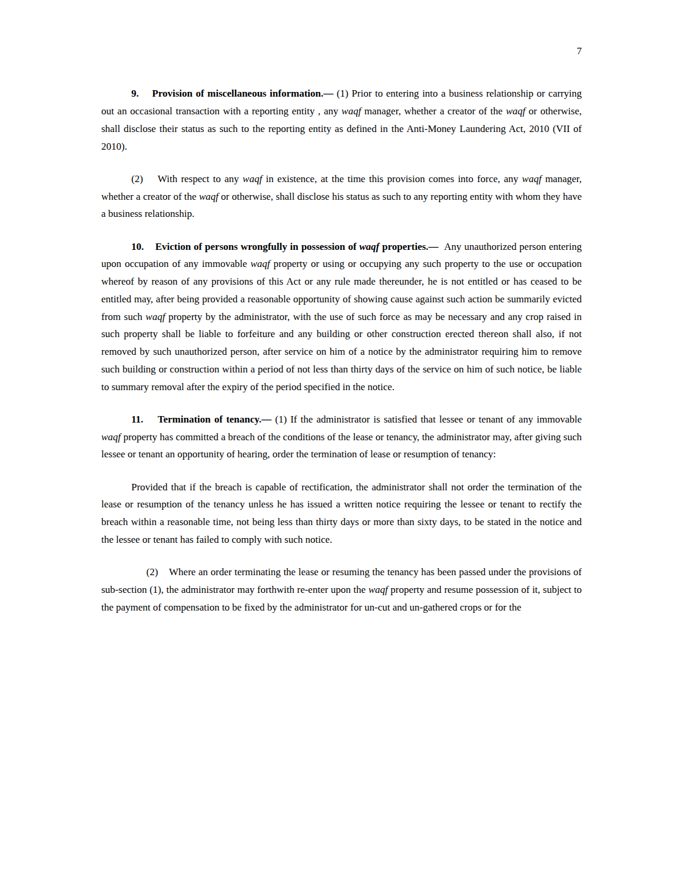7
9. Provision of miscellaneous information.— (1) Prior to entering into a business relationship or carrying out an occasional transaction with a reporting entity , any waqf manager, whether a creator of the waqf or otherwise, shall disclose their status as such to the reporting entity as defined in the Anti-Money Laundering Act, 2010 (VII of 2010).
(2) With respect to any waqf in existence, at the time this provision comes into force, any waqf manager, whether a creator of the waqf or otherwise, shall disclose his status as such to any reporting entity with whom they have a business relationship.
10. Eviction of persons wrongfully in possession of waqf properties.— Any unauthorized person entering upon occupation of any immovable waqf property or using or occupying any such property to the use or occupation whereof by reason of any provisions of this Act or any rule made thereunder, he is not entitled or has ceased to be entitled may, after being provided a reasonable opportunity of showing cause against such action be summarily evicted from such waqf property by the administrator, with the use of such force as may be necessary and any crop raised in such property shall be liable to forfeiture and any building or other construction erected thereon shall also, if not removed by such unauthorized person, after service on him of a notice by the administrator requiring him to remove such building or construction within a period of not less than thirty days of the service on him of such notice, be liable to summary removal after the expiry of the period specified in the notice.
11. Termination of tenancy.— (1) If the administrator is satisfied that lessee or tenant of any immovable waqf property has committed a breach of the conditions of the lease or tenancy, the administrator may, after giving such lessee or tenant an opportunity of hearing, order the termination of lease or resumption of tenancy:
Provided that if the breach is capable of rectification, the administrator shall not order the termination of the lease or resumption of the tenancy unless he has issued a written notice requiring the lessee or tenant to rectify the breach within a reasonable time, not being less than thirty days or more than sixty days, to be stated in the notice and the lessee or tenant has failed to comply with such notice.
(2) Where an order terminating the lease or resuming the tenancy has been passed under the provisions of sub-section (1), the administrator may forthwith re-enter upon the waqf property and resume possession of it, subject to the payment of compensation to be fixed by the administrator for un-cut and un-gathered crops or for the